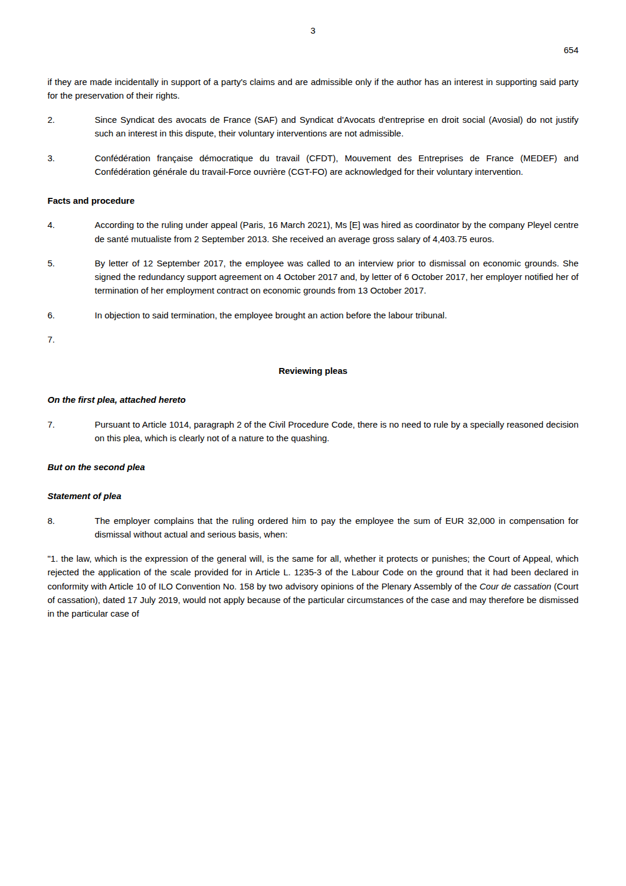3
654
if they are made incidentally in support of a party's claims and are admissible only if the author has an interest in supporting said party for the preservation of their rights.
2.
Since Syndicat des avocats de France (SAF) and Syndicat d'Avocats d'entreprise en droit social (Avosial) do not justify such an interest in this dispute, their voluntary interventions are not admissible.
3.
Confédération française démocratique du travail (CFDT), Mouvement des Entreprises de France (MEDEF) and Confédération générale du travail-Force ouvrière (CGT-FO) are acknowledged for their voluntary intervention.
Facts and procedure
4.
According to the ruling under appeal (Paris, 16 March 2021), Ms [E] was hired as coordinator by the company Pleyel centre de santé mutualiste from 2 September 2013. She received an average gross salary of 4,403.75 euros.
5.
By letter of 12 September 2017, the employee was called to an interview prior to dismissal on economic grounds. She signed the redundancy support agreement on 4 October 2017 and, by letter of 6 October 2017, her employer notified her of termination of her employment contract on economic grounds from 13 October 2017.
6.
In objection to said termination, the employee brought an action before the labour tribunal.
7.
Reviewing pleas
On the first plea, attached hereto
7.
Pursuant to Article 1014, paragraph 2 of the Civil Procedure Code, there is no need to rule by a specially reasoned decision on this plea, which is clearly not of a nature to the quashing.
But on the second plea
Statement of plea
8.
The employer complains that the ruling ordered him to pay the employee the sum of EUR 32,000 in compensation for dismissal without actual and serious basis, when:
"1. the law, which is the expression of the general will, is the same for all, whether it protects or punishes; the Court of Appeal, which rejected the application of the scale provided for in Article L. 1235-3 of the Labour Code on the ground that it had been declared in conformity with Article 10 of ILO Convention No. 158 by two advisory opinions of the Plenary Assembly of the Cour de cassation (Court of cassation), dated 17 July 2019, would not apply because of the particular circumstances of the case and may therefore be dismissed in the particular case of